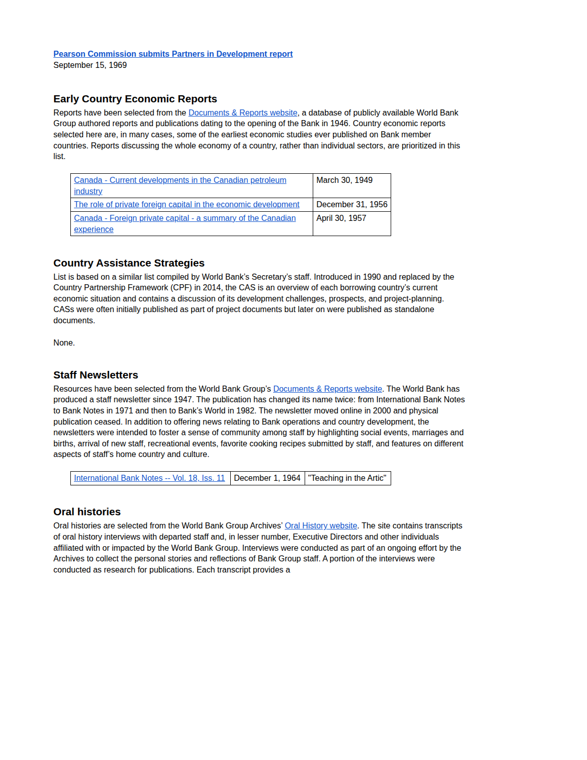Pearson Commission submits Partners in Development report
September 15, 1969
Early Country Economic Reports
Reports have been selected from the Documents & Reports website, a database of publicly available World Bank Group authored reports and publications dating to the opening of the Bank in 1946. Country economic reports selected here are, in many cases, some of the earliest economic studies ever published on Bank member countries. Reports discussing the whole economy of a country, rather than individual sectors, are prioritized in this list.
| Canada - Current developments in the Canadian petroleum industry | March 30, 1949 |
| The role of private foreign capital in the economic development | December 31, 1956 |
| Canada - Foreign private capital - a summary of the Canadian experience | April 30, 1957 |
Country Assistance Strategies
List is based on a similar list compiled by World Bank’s Secretary’s staff. Introduced in 1990 and replaced by the Country Partnership Framework (CPF) in 2014, the CAS is an overview of each borrowing country’s current economic situation and contains a discussion of its development challenges, prospects, and project-planning. CASs were often initially published as part of project documents but later on were published as standalone documents.
None.
Staff Newsletters
Resources have been selected from the World Bank Group’s Documents & Reports website. The World Bank has produced a staff newsletter since 1947. The publication has changed its name twice: from International Bank Notes to Bank Notes in 1971 and then to Bank’s World in 1982. The newsletter moved online in 2000 and physical publication ceased. In addition to offering news relating to Bank operations and country development, the newsletters were intended to foster a sense of community among staff by highlighting social events, marriages and births, arrival of new staff, recreational events, favorite cooking recipes submitted by staff, and features on different aspects of staff’s home country and culture.
| International Bank Notes -- Vol. 18, Iss. 11 | December 1, 1964 | "Teaching in the Artic" |
Oral histories
Oral histories are selected from the World Bank Group Archives’ Oral History website. The site contains transcripts of oral history interviews with departed staff and, in lesser number, Executive Directors and other individuals affiliated with or impacted by the World Bank Group. Interviews were conducted as part of an ongoing effort by the Archives to collect the personal stories and reflections of Bank Group staff. A portion of the interviews were conducted as research for publications. Each transcript provides a